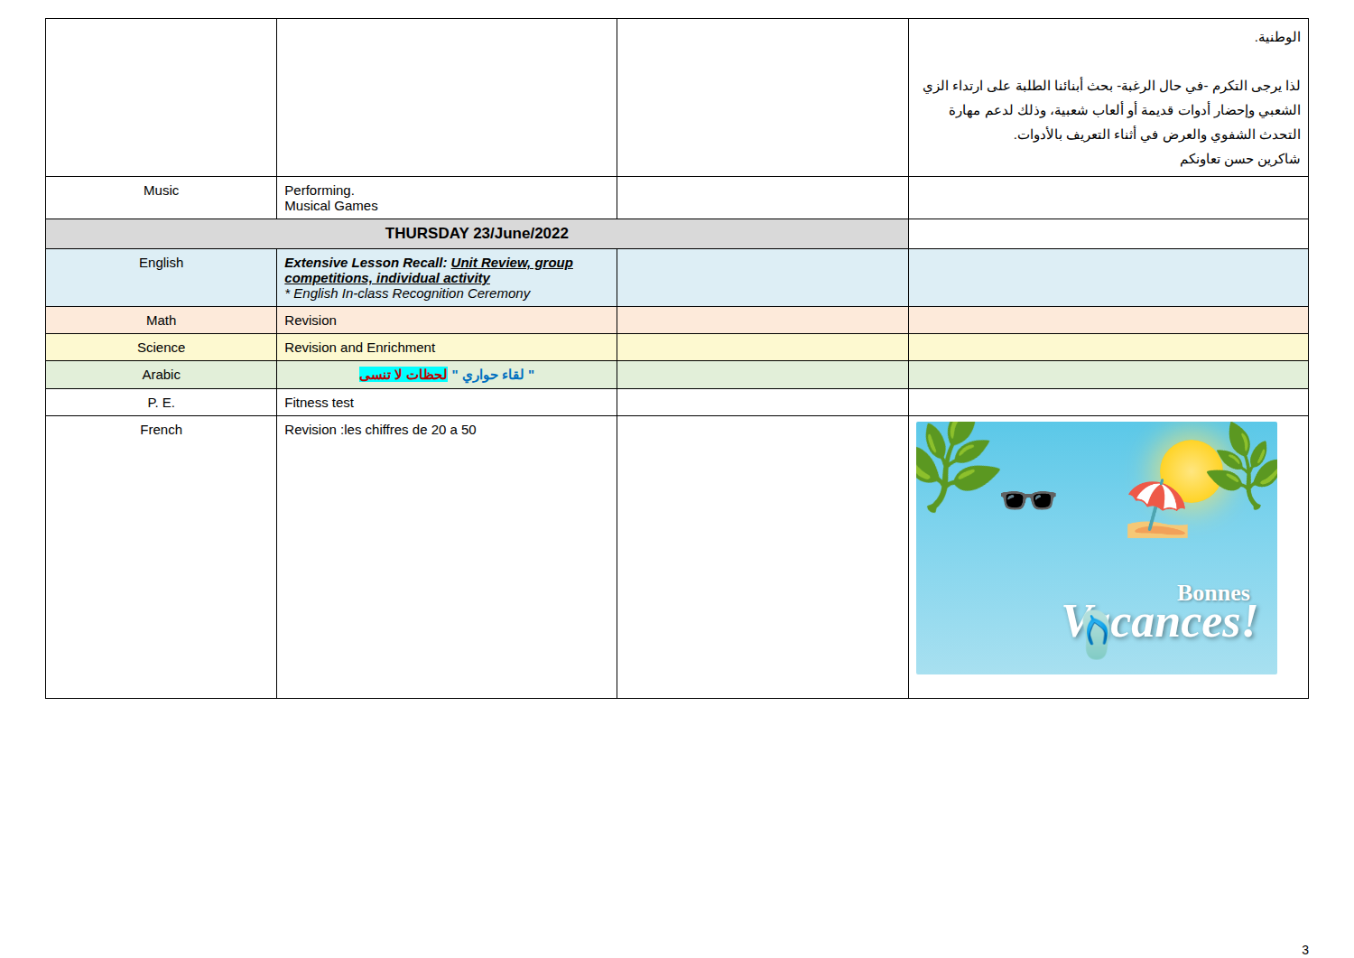| | | | الوطنية. لذا يرجى التكرم -في حال الرغبة- بحث أبنائنا الطلبة على ارتداء الزي الشعبي وإحضار أدوات قديمة أو ألعاب شعبية، وذلك لدعم مهارة التحدث الشفوي والعرض في أثناء التعريف بالأدوات. شاكرين حسن تعاونكم |
| Music | Performing. Musical Games | | |
| THURSDAY 23/June/2022 | |
| English | Extensive Lesson Recall: Unit Review, group competitions, individual activity * English In-class Recognition Ceremony | | |
| Math | Revision | | |
| Science | Revision and Enrichment | | |
| Arabic | لقاء حواري " لحظات لا تنسى " | | |
| P. E. | Fitness test | | |
| French | Revision :les chiffres de 20 a 50 | | 🌿 🌿 🕶️ ⛱️ Bonnes Vacances! 🩴 |
3